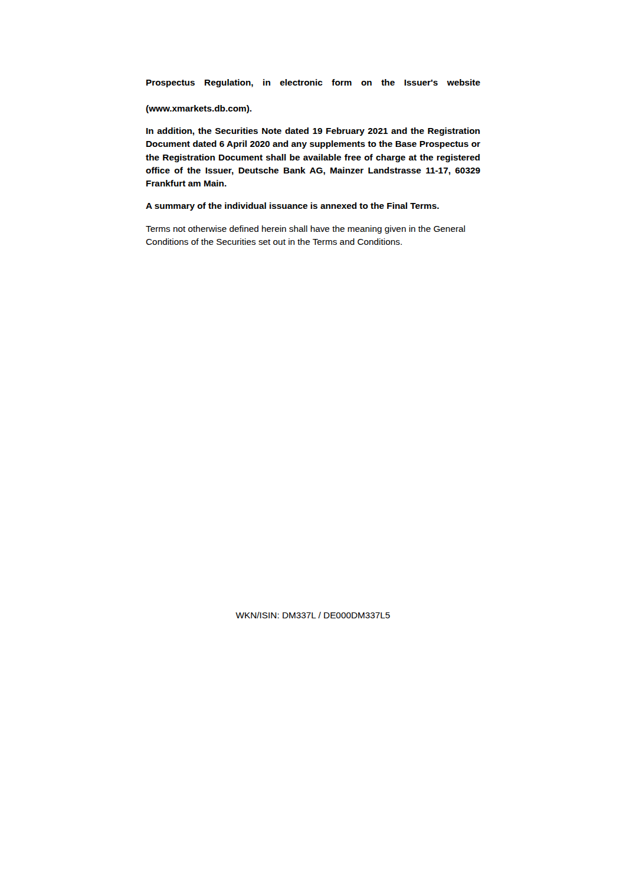Prospectus Regulation, in electronic form on the Issuer's website(www.xmarkets.db.com).
In addition, the Securities Note dated 19 February 2021 and the Registration Document dated 6 April 2020 and any supplements to the Base Prospectus or the Registration Document shall be available free of charge at the registered office of the Issuer, Deutsche Bank AG, Mainzer Landstrasse 11-17, 60329 Frankfurt am Main.
A summary of the individual issuance is annexed to the Final Terms.
Terms not otherwise defined herein shall have the meaning given in the General Conditions of the Securities set out in the Terms and Conditions.
WKN/ISIN: DM337L / DE000DM337L5